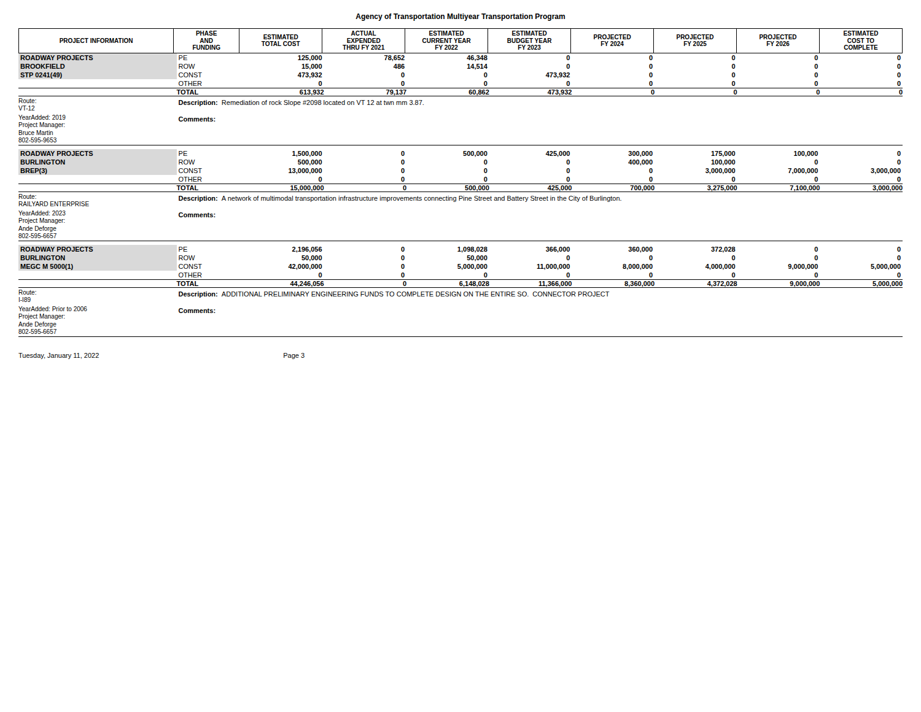Agency of Transportation Multiyear Transportation Program
| PROJECT INFORMATION | PHASE AND FUNDING | ESTIMATED TOTAL COST | ACTUAL EXPENDED THRU FY 2021 | ESTIMATED CURRENT YEAR FY 2022 | ESTIMATED BUDGET YEAR FY 2023 | PROJECTED FY 2024 | PROJECTED FY 2025 | PROJECTED FY 2026 | ESTIMATED COST TO COMPLETE |
| --- | --- | --- | --- | --- | --- | --- | --- | --- | --- |
| / ROADWAY PROJECTS / / BROOKFIELD / / STP 0241(49) / | / PE / / ROW / / CONST / / OTHER / | / 125,000 / / 15,000 / / 473,932 / / 0 / | / 78,652 / / 486 / / 0 / / 0 / | / 46,348 / / 14,514 / / 0 / / 0 / | / 0 / / 0 / / 473,932 / / 0 / | / 0 / / 0 / / 0 / / 0 / | / 0 / / 0 / / 0 / / 0 / | / 0 / / 0 / / 0 / / 0 / | / 0 / / 0 / / 0 / / 0 / |
| | TOTAL | 613,932 | 79,137 | 60,862 | 473,932 | 0 | 0 | 0 | 0 |
| Route: VT-12 | Description: Remediation of rock Slope #2098 located on VT 12 at twn mm 3.87. |
| YearAdded: 2019 Project Manager: Bruce Martin 802-595-9653 | Comments: |
| / ROADWAY PROJECTS / / BURLINGTON / / BREP(3) / | / PE / / ROW / / CONST / / OTHER / | / 1,500,000 / / 500,000 / / 13,000,000 / / 0 / | / 0 / / 0 / / 0 / / 0 / | / 500,000 / / 0 / / 0 / / 0 / | / 425,000 / / 0 / / 0 / / 0 / | / 300,000 / / 400,000 / / 0 / / 0 / | / 175,000 / / 100,000 / / 3,000,000 / / 0 / | / 100,000 / / 0 / / 7,000,000 / / 0 / | / 0 / / 0 / / 3,000,000 / / 0 / |
| | TOTAL | 15,000,000 | 0 | 500,000 | 425,000 | 700,000 | 3,275,000 | 7,100,000 | 3,000,000 |
| Route: RAILYARD ENTERPRISE | Description: A network of multimodal transportation infrastructure improvements connecting Pine Street and Battery Street in the City of Burlington. |
| YearAdded: 2023 Project Manager: Ande Deforge 802-595-6657 | Comments: |
| / ROADWAY PROJECTS / / BURLINGTON / / MEGC M 5000(1) / | / PE / / ROW / / CONST / / OTHER / | / 2,196,056 / / 50,000 / / 42,000,000 / / 0 / | / 0 / / 0 / / 0 / / 0 / | / 1,098,028 / / 50,000 / / 5,000,000 / / 0 / | / 366,000 / / 0 / / 11,000,000 / / 0 / | / 360,000 / / 0 / / 8,000,000 / / 0 / | / 372,028 / / 0 / / 4,000,000 / / 0 / | / 0 / / 0 / / 9,000,000 / / 0 / | / 0 / / 0 / / 5,000,000 / / 0 / |
| | TOTAL | 44,246,056 | 0 | 6,148,028 | 11,366,000 | 8,360,000 | 4,372,028 | 9,000,000 | 5,000,000 |
| Route: I-I89 | Description: ADDITIONAL PRELIMINARY ENGINEERING FUNDS TO COMPLETE DESIGN ON THE ENTIRE SO. CONNECTOR PROJECT |
| YearAdded: Prior to 2006 Project Manager: Ande Deforge 802-595-6657 | Comments: |
Tuesday, January 11, 2022 Page 3